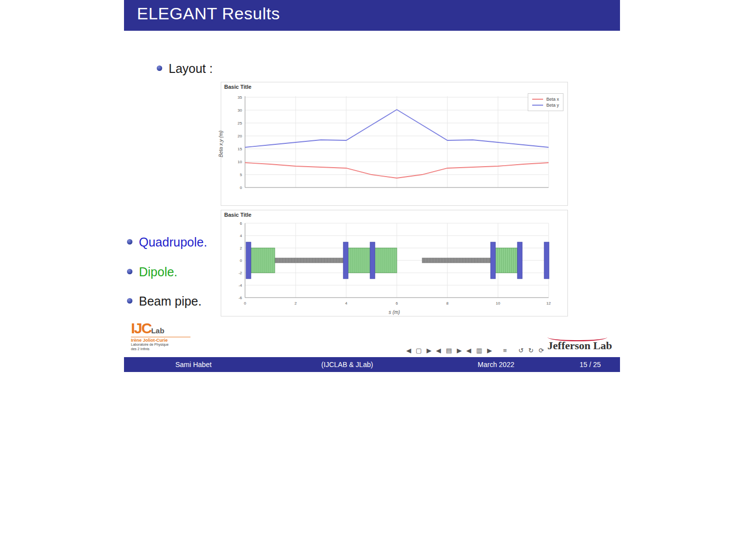ELEGANT Results
Layout :
Quadrupole.
Dipole.
Beam pipe.
Basic Title
Beta x,y (m)
Beta x
Beta y
0 5 10 15 20 25 30 35
Basic Title
s (m)
6 4 2 0 -2 -4 -6 0 2 4 6 8 10 12
IJCLab
Irène Joliot-Curie
Laboratoire de Physique
des 2 Infinis
Jefferson Lab
◀ ▢ ▶ ◀ ▤ ▶ ◀ ▥ ▶ ≡ ↺ ↻ ⟳
Sami Habet
(IJCLAB & JLab)
March 2022
15 / 25